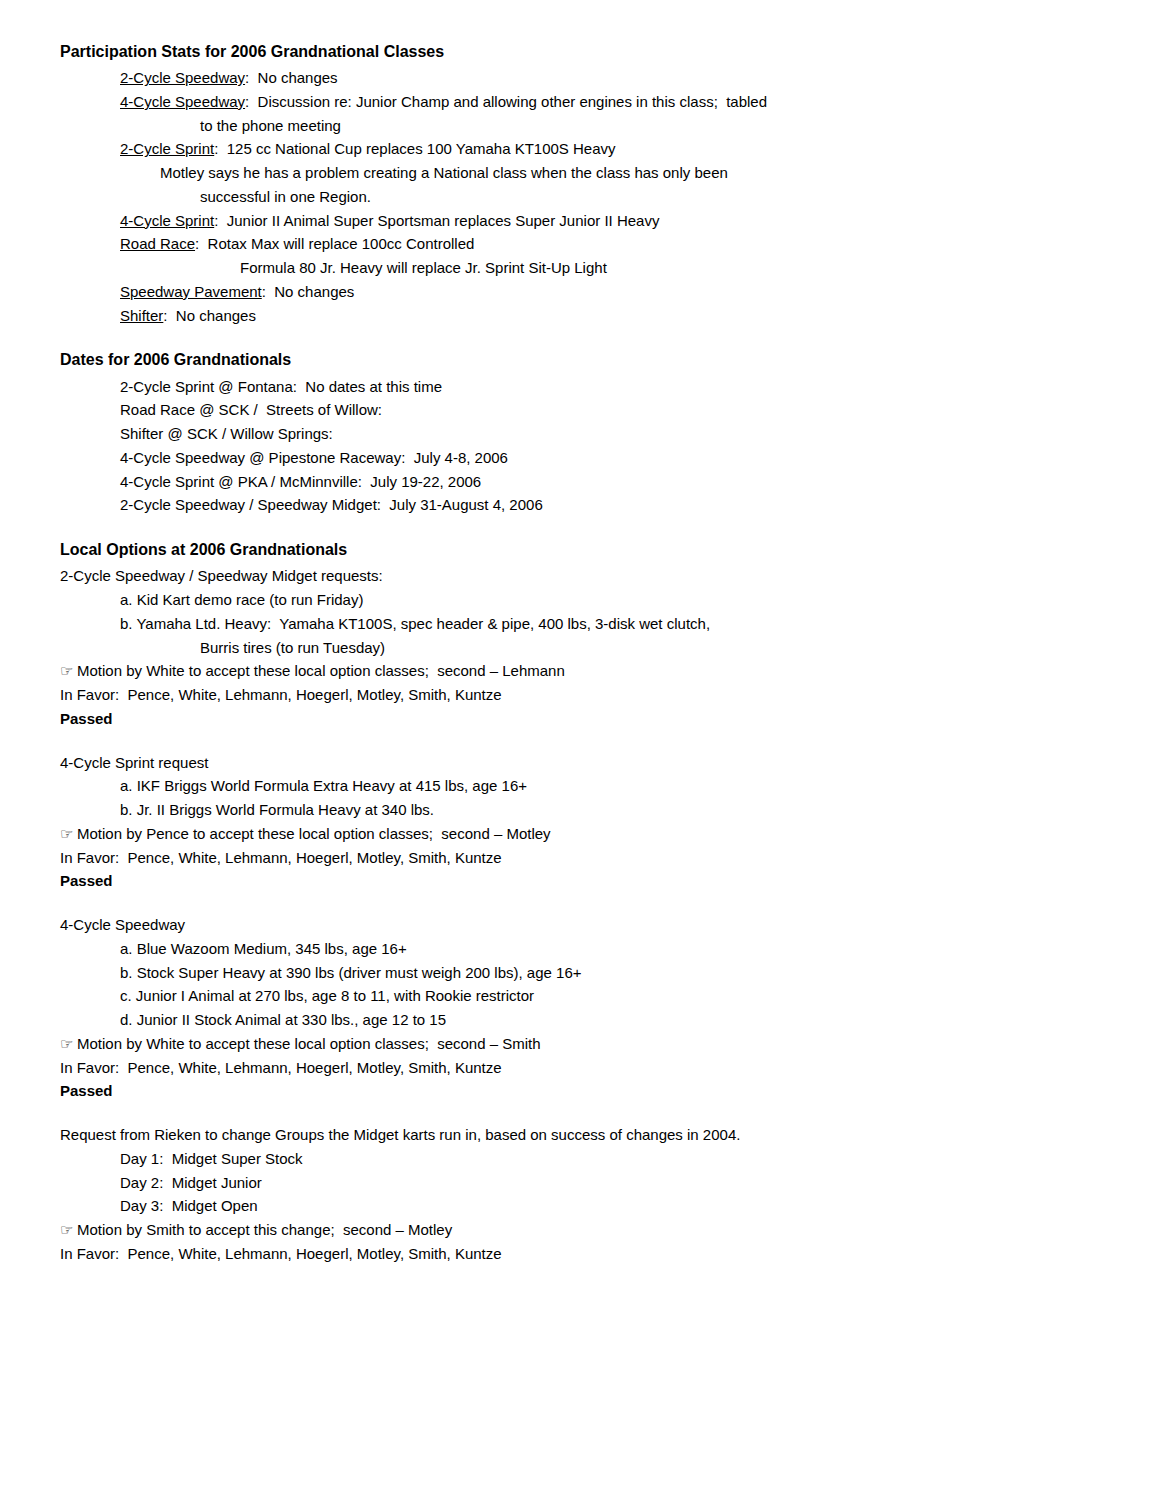Participation Stats for 2006 Grandnational Classes
2-Cycle Speedway: No changes
4-Cycle Speedway: Discussion re: Junior Champ and allowing other engines in this class; tabled
to the phone meeting
2-Cycle Sprint: 125 cc National Cup replaces 100 Yamaha KT100S Heavy
Motley says he has a problem creating a National class when the class has only been
successful in one Region.
4-Cycle Sprint: Junior II Animal Super Sportsman replaces Super Junior II Heavy
Road Race: Rotax Max will replace 100cc Controlled
Formula 80 Jr. Heavy will replace Jr. Sprint Sit-Up Light
Speedway Pavement: No changes
Shifter: No changes
Dates for 2006 Grandnationals
2-Cycle Sprint @ Fontana: No dates at this time
Road Race @ SCK / Streets of Willow:
Shifter @ SCK / Willow Springs:
4-Cycle Speedway @ Pipestone Raceway: July 4-8, 2006
4-Cycle Sprint @ PKA / McMinnville: July 19-22, 2006
2-Cycle Speedway / Speedway Midget: July 31-August 4, 2006
Local Options at 2006 Grandnationals
2-Cycle Speedway / Speedway Midget requests:
a. Kid Kart demo race (to run Friday)
b. Yamaha Ltd. Heavy: Yamaha KT100S, spec header & pipe, 400 lbs, 3-disk wet clutch,
Burris tires (to run Tuesday)
Motion by White to accept these local option classes; second – Lehmann
In Favor: Pence, White, Lehmann, Hoegerl, Motley, Smith, Kuntze
Passed
4-Cycle Sprint request
a. IKF Briggs World Formula Extra Heavy at 415 lbs, age 16+
b. Jr. II Briggs World Formula Heavy at 340 lbs.
Motion by Pence to accept these local option classes; second – Motley
In Favor: Pence, White, Lehmann, Hoegerl, Motley, Smith, Kuntze
Passed
4-Cycle Speedway
a. Blue Wazoom Medium, 345 lbs, age 16+
b. Stock Super Heavy at 390 lbs (driver must weigh 200 lbs), age 16+
c. Junior I Animal at 270 lbs, age 8 to 11, with Rookie restrictor
d. Junior II Stock Animal at 330 lbs., age 12 to 15
Motion by White to accept these local option classes; second – Smith
In Favor: Pence, White, Lehmann, Hoegerl, Motley, Smith, Kuntze
Passed
Request from Rieken to change Groups the Midget karts run in, based on success of changes in 2004.
Day 1: Midget Super Stock
Day 2: Midget Junior
Day 3: Midget Open
Motion by Smith to accept this change; second – Motley
In Favor: Pence, White, Lehmann, Hoegerl, Motley, Smith, Kuntze